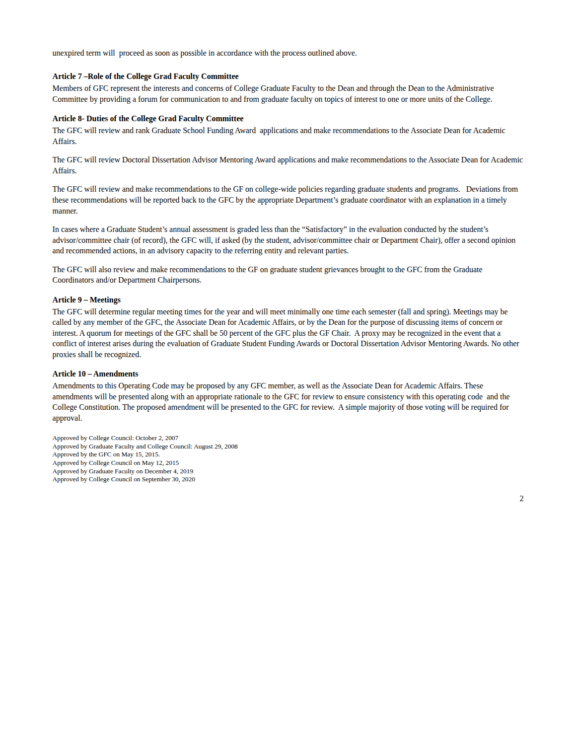unexpired term will proceed as soon as possible in accordance with the process outlined above.
Article 7 –Role of the College Grad Faculty Committee
Members of GFC represent the interests and concerns of College Graduate Faculty to the Dean and through the Dean to the Administrative Committee by providing a forum for communication to and from graduate faculty on topics of interest to one or more units of the College.
Article 8- Duties of the College Grad Faculty Committee
The GFC will review and rank Graduate School Funding Award applications and make recommendations to the Associate Dean for Academic Affairs.
The GFC will review Doctoral Dissertation Advisor Mentoring Award applications and make recommendations to the Associate Dean for Academic Affairs.
The GFC will review and make recommendations to the GF on college-wide policies regarding graduate students and programs. Deviations from these recommendations will be reported back to the GFC by the appropriate Department’s graduate coordinator with an explanation in a timely manner.
In cases where a Graduate Student’s annual assessment is graded less than the “Satisfactory” in the evaluation conducted by the student’s advisor/committee chair (of record), the GFC will, if asked (by the student, advisor/committee chair or Department Chair), offer a second opinion and recommended actions, in an advisory capacity to the referring entity and relevant parties.
The GFC will also review and make recommendations to the GF on graduate student grievances brought to the GFC from the Graduate Coordinators and/or Department Chairpersons.
Article 9 – Meetings
The GFC will determine regular meeting times for the year and will meet minimally one time each semester (fall and spring). Meetings may be called by any member of the GFC, the Associate Dean for Academic Affairs, or by the Dean for the purpose of discussing items of concern or interest. A quorum for meetings of the GFC shall be 50 percent of the GFC plus the GF Chair. A proxy may be recognized in the event that a conflict of interest arises during the evaluation of Graduate Student Funding Awards or Doctoral Dissertation Advisor Mentoring Awards. No other proxies shall be recognized.
Article 10 – Amendments
Amendments to this Operating Code may be proposed by any GFC member, as well as the Associate Dean for Academic Affairs. These amendments will be presented along with an appropriate rationale to the GFC for review to ensure consistency with this operating code and the College Constitution. The proposed amendment will be presented to the GFC for review. A simple majority of those voting will be required for approval.
Approved by College Council: October 2, 2007
Approved by Graduate Faculty and College Council: August 29, 2008
Approved by the GFC on May 15, 2015.
Approved by College Council on May 12, 2015
Approved by Graduate Faculty on December 4, 2019
Approved by College Council on September 30, 2020
2